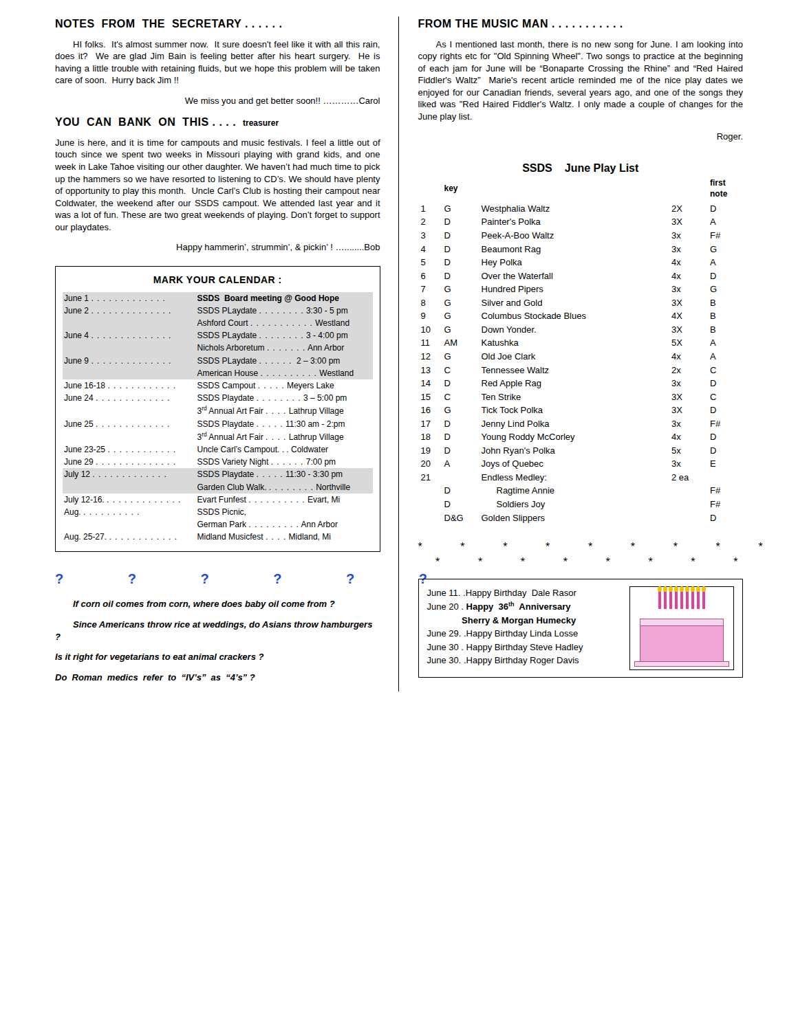NOTES FROM THE SECRETARY . . . . . .
HI folks. It's almost summer now. It sure doesn't feel like it with all this rain, does it? We are glad Jim Bain is feeling better after his heart surgery. He is having a little trouble with retaining fluids, but we hope this problem will be taken care of soon. Hurry back Jim !!
We miss you and get better soon!! …………Carol
YOU CAN BANK ON THIS . . . . treasurer
June is here, and it is time for campouts and music festivals. I feel a little out of touch since we spent two weeks in Missouri playing with grand kids, and one week in Lake Tahoe visiting our other daughter. We haven’t had much time to pick up the hammers so we have resorted to listening to CD’s. We should have plenty of opportunity to play this month. Uncle Carl’s Club is hosting their campout near Coldwater, the weekend after our SSDS campout. We attended last year and it was a lot of fun. These are two great weekends of playing. Don’t forget to support our playdates.
Happy hammerin’, strummin’, & pickin’ ! …........Bob
MARK YOUR CALENDAR :
| June 1 . . . . . . . . . . . . . | SSDS Board meeting @ Good Hope |
| June 2 . . . . . . . . . . . . . . | SSDS PLaydate . . . . . . . . 3:30 - 5 pm |
| | Ashford Court . . . . . . . . . . . Westland |
| June 4 . . . . . . . . . . . . . . | SSDS PLaydate . . . . . . . . 3 - 4:00 pm |
| | Nichols Arboretum . . . . . . . Ann Arbor |
| June 9 . . . . . . . . . . . . . . | SSDS PLaydate . . . . . . 2 – 3:00 pm |
| | American House . . . . . . . . . . Westland |
| June 16-18 . . . . . . . . . . . . | SSDS Campout . . . . . Meyers Lake |
| June 24 . . . . . . . . . . . . . | SSDS Playdate . . . . . . . . 3 – 5:00 pm |
| | 3 rd Annual Art Fair . . . . Lathrup Village |
| June 25 . . . . . . . . . . . . . | SSDS Playdate . . . . . 11:30 am - 2:pm |
| | 3 rd Annual Art Fair . . . . Lathrup Village |
| June 23-25 . . . . . . . . . . . . | Uncle Carl’s Campout. . . Coldwater |
| June 29 . . . . . . . . . . . . . . | SSDS Variety Night . . . . . . 7:00 pm |
| July 12 . . . . . . . . . . . . . | SSDS Playdate . . . . . 11:30 - 3:30 pm |
| | Garden Club Walk. . . . . . . . . Northville |
| July 12-16. . . . . . . . . . . . . . | Evart Funfest . . . . . . . . . . Evart, Mi |
| Aug. . . . . . . . . . . | SSDS Picnic, |
| | German Park . . . . . . . . . Ann Arbor |
| Aug. 25-27. . . . . . . . . . . . . | Midland Musicfest . . . . Midland, Mi |
? ? ? ? ? ?
If corn oil comes from corn, where does baby oil come from ?
Since Americans throw rice at weddings, do Asians throw hamburgers ?
Is it right for vegetarians to eat animal crackers ?
Do Roman medics refer to “IV’s” as “4’s” ?
FROM THE MUSIC MAN . . . . . . . . . . .
As I mentioned last month, there is no new song for June. I am looking into copy rights etc for "Old Spinning Wheel". Two songs to practice at the beginning of each jam for June will be “Bonaparte Crossing the Rhine” and “Red Haired Fiddler's Waltz” Marie's recent article reminded me of the nice play dates we enjoyed for our Canadian friends, several years ago, and one of the songs they liked was "Red Haired Fiddler's Waltz. I only made a couple of changes for the June play list.
Roger.
SSDS June Play List
| | key | | | first note |
| --- | --- | --- | --- | --- |
| 1 | G | Westphalia Waltz | 2X | D |
| 2 | D | Painter's Polka | 3X | A |
| 3 | D | Peek-A-Boo Waltz | 3x | F# |
| 4 | D | Beaumont Rag | 3x | G |
| 5 | D | Hey Polka | 4x | A |
| 6 | D | Over the Waterfall | 4x | D |
| 7 | G | Hundred Pipers | 3x | G |
| 8 | G | Silver and Gold | 3X | B |
| 9 | G | Columbus Stockade Blues | 4X | B |
| 10 | G | Down Yonder. | 3X | B |
| 11 | AM | Katushka | 5X | A |
| 12 | G | Old Joe Clark | 4x | A |
| 13 | C | Tennessee Waltz | 2x | C |
| 14 | D | Red Apple Rag | 3x | D |
| 15 | C | Ten Strike | 3X | C |
| 16 | G | Tick Tock Polka | 3X | D |
| 17 | D | Jenny Lind Polka | 3x | F# |
| 18 | D | Young Roddy McCorley | 4x | D |
| 19 | D | John Ryan's Polka | 5x | D |
| 20 | A | Joys of Quebec | 3x | E |
| 21 | | Endless Medley: | 2 ea | |
| | D | Ragtime Annie | | F# |
| | D | Soldiers Joy | | F# |
| | D&G | Golden Slippers | | D |
* * * * * * * * *
* * * * * * * *
June 11. .Happy Birthday Dale Rasor
June 20 . Happy 36th Anniversary
Sherry & Morgan Humecky
June 29. .Happy Birthday Linda Losse
June 30 . Happy Birthday Steve Hadley
June 30. .Happy Birthday Roger Davis